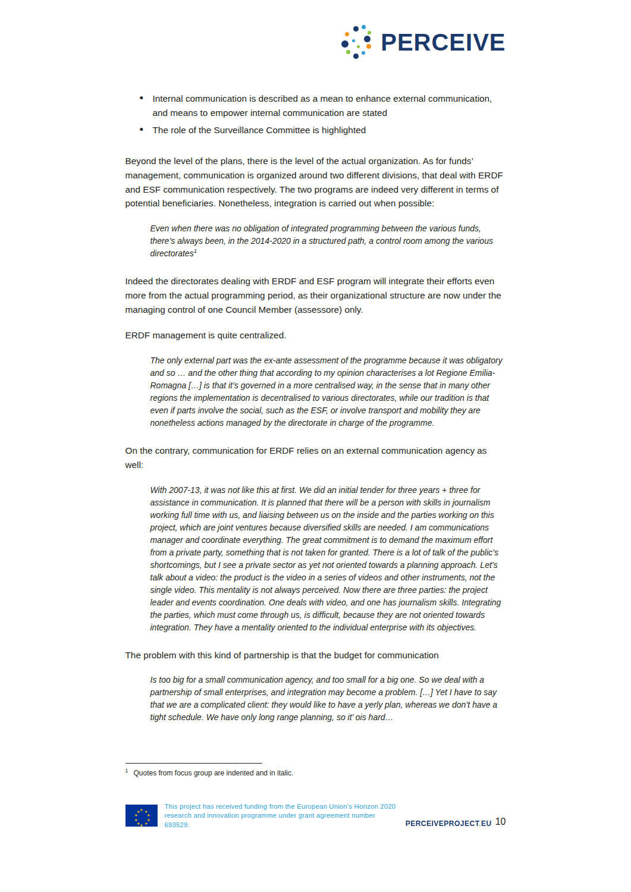PERCEIVE
Internal communication is described as a mean to enhance external communication, and means to empower internal communication are stated
The role of the Surveillance Committee is highlighted
Beyond the level of the plans, there is the level of the actual organization. As for funds’ management, communication is organized around two different divisions, that deal with ERDF and ESF communication respectively. The two programs are indeed very different in terms of potential beneficiaries. Nonetheless, integration is carried out when possible:
Even when there was no obligation of integrated programming between the various funds, there’s always been, in the 2014-2020 in a structured path, a control room among the various directorates1
Indeed the directorates dealing with ERDF and ESF program will integrate their efforts even more from the actual programming period, as their organizational structure are now under the managing control of one Council Member (assessore) only.
ERDF management is quite centralized.
The only external part was the ex-ante assessment of the programme because it was obligatory and so … and the other thing that according to my opinion characterises a lot Regione Emilia-Romagna […] is that it’s governed in a more centralised way, in the sense that in many other regions the implementation is decentralised to various directorates, while our tradition is that even if parts involve the social, such as the ESF, or involve transport and mobility they are nonetheless actions managed by the directorate in charge of the programme.
On the contrary, communication for ERDF relies on an external communication agency as well:
With 2007-13, it was not like this at first. We did an initial tender for three years + three for assistance in communication. It is planned that there will be a person with skills in journalism working full time with us, and liaising between us on the inside and the parties working on this project, which are joint ventures because diversified skills are needed. I am communications manager and coordinate everything. The great commitment is to demand the maximum effort from a private party, something that is not taken for granted. There is a lot of talk of the public’s shortcomings, but I see a private sector as yet not oriented towards a planning approach. Let’s talk about a video: the product is the video in a series of videos and other instruments, not the single video. This mentality is not always perceived. Now there are three parties: the project leader and events coordination. One deals with video, and one has journalism skills. Integrating the parties, which must come through us, is difficult, because they are not oriented towards integration. They have a mentality oriented to the individual enterprise with its objectives.
The problem with this kind of partnership is that the budget for communication
Is too big for a small communication agency, and too small for a big one. So we deal with a partnership of small enterprises, and integration may become a problem. […] Yet I have to say that we are a complicated client: they would like to have a yerly plan, whereas we don’t have a tight schedule. We have only long range planning, so it’ ois hard…
1 Quotes from focus group are indented and in italic.
★ ★ ★ ★ ★ ★ ★ ★ ★ ★
This project has received funding from the European Union’s Horizon 2020
research and innovation programme under grant agreement number 693529.
PERCEIVEPROJECT. EU 10